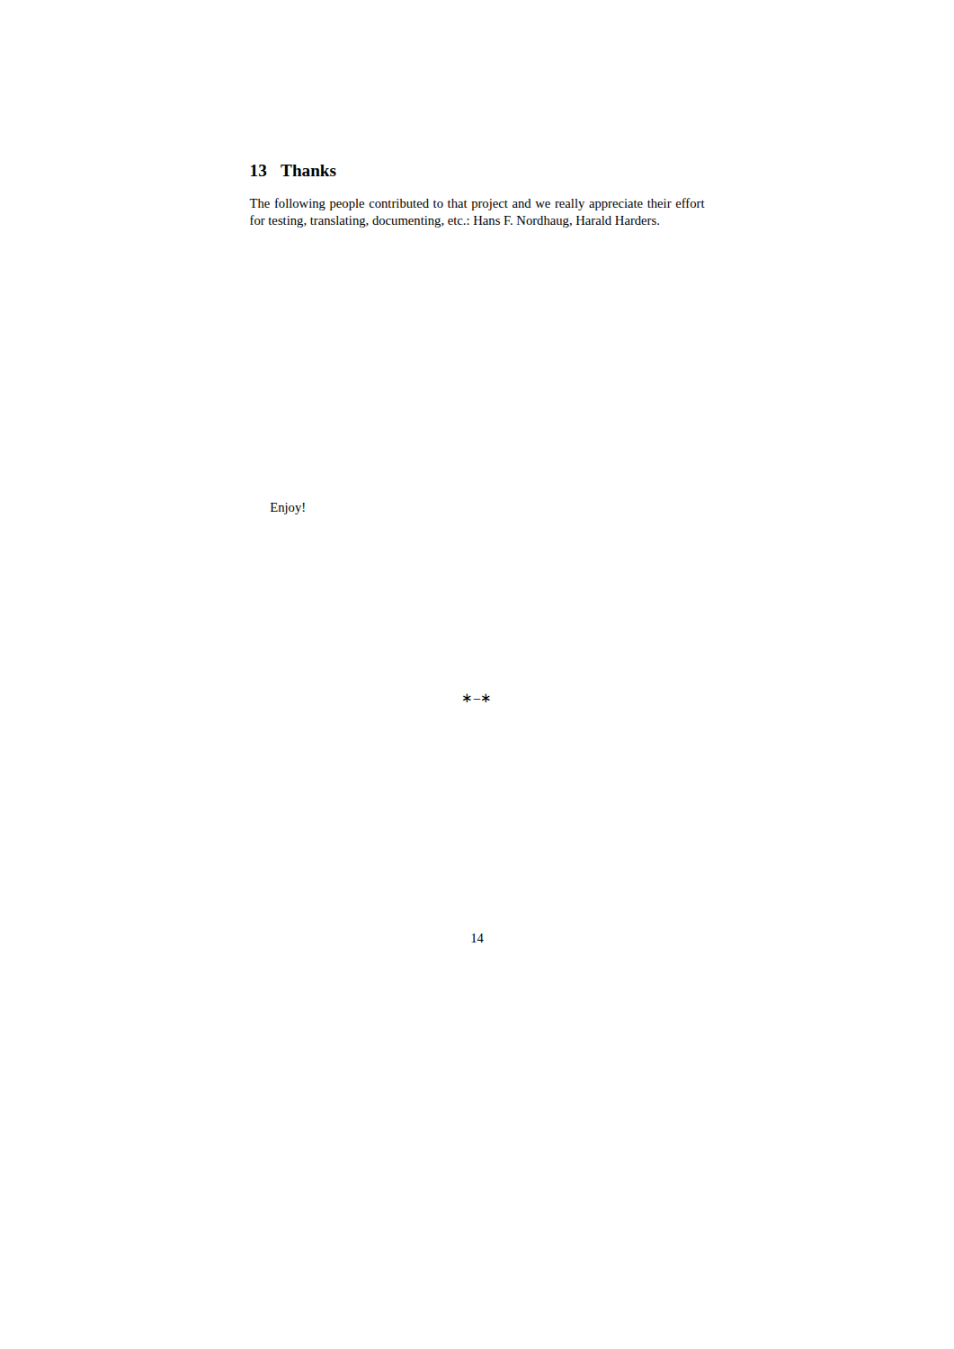13 Thanks
The following people contributed to that project and we really appreciate their effort for testing, translating, documenting, etc.: Hans F. Nordhaug, Harald Harders.
Enjoy!
∗–∗
14